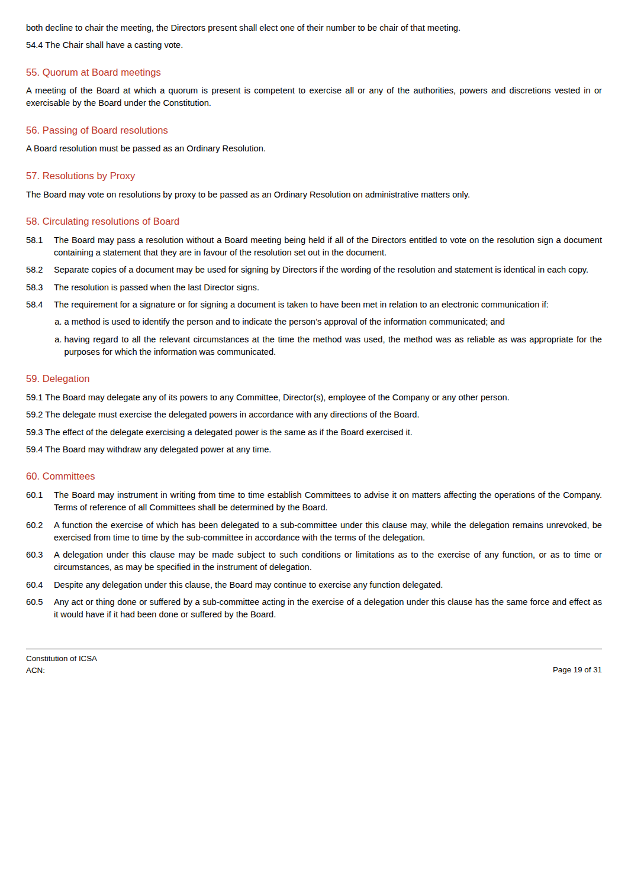both decline to chair the meeting, the Directors present shall elect one of their number to be chair of that meeting.
54.4 The Chair shall have a casting vote.
55. Quorum at Board meetings
A meeting of the Board at which a quorum is present is competent to exercise all or any of the authorities, powers and discretions vested in or exercisable by the Board under the Constitution.
56. Passing of Board resolutions
A Board resolution must be passed as an Ordinary Resolution.
57. Resolutions by Proxy
The Board may vote on resolutions by proxy to be passed as an Ordinary Resolution on administrative matters only.
58. Circulating resolutions of Board
58.1
The Board may pass a resolution without a Board meeting being held if all of the Directors entitled to vote on the resolution sign a document containing a statement that they are in favour of the resolution set out in the document.
58.2
Separate copies of a document may be used for signing by Directors if the wording of the resolution and statement is identical in each copy.
58.3
The resolution is passed when the last Director signs.
58.4
The requirement for a signature or for signing a document is taken to have been met in relation to an electronic communication if:
a method is used to identify the person and to indicate the person’s approval of the information communicated; and
having regard to all the relevant circumstances at the time the method was used, the method was as reliable as was appropriate for the purposes for which the information was communicated.
59. Delegation
59.1 The Board may delegate any of its powers to any Committee, Director(s), employee of the Company or any other person.
59.2 The delegate must exercise the delegated powers in accordance with any directions of the Board.
59.3 The effect of the delegate exercising a delegated power is the same as if the Board exercised it.
59.4 The Board may withdraw any delegated power at any time.
60. Committees
60.1
The Board may instrument in writing from time to time establish Committees to advise it on matters affecting the operations of the Company. Terms of reference of all Committees shall be determined by the Board.
60.2
A function the exercise of which has been delegated to a sub-committee under this clause may, while the delegation remains unrevoked, be exercised from time to time by the sub-committee in accordance with the terms of the delegation.
60.3
A delegation under this clause may be made subject to such conditions or limitations as to the exercise of any function, or as to time or circumstances, as may be specified in the instrument of delegation.
60.4
Despite any delegation under this clause, the Board may continue to exercise any function delegated.
60.5
Any act or thing done or suffered by a sub-committee acting in the exercise of a delegation under this clause has the same force and effect as it would have if it had been done or suffered by the Board.
Constitution of ICSA
ACN:
Page 19 of 31